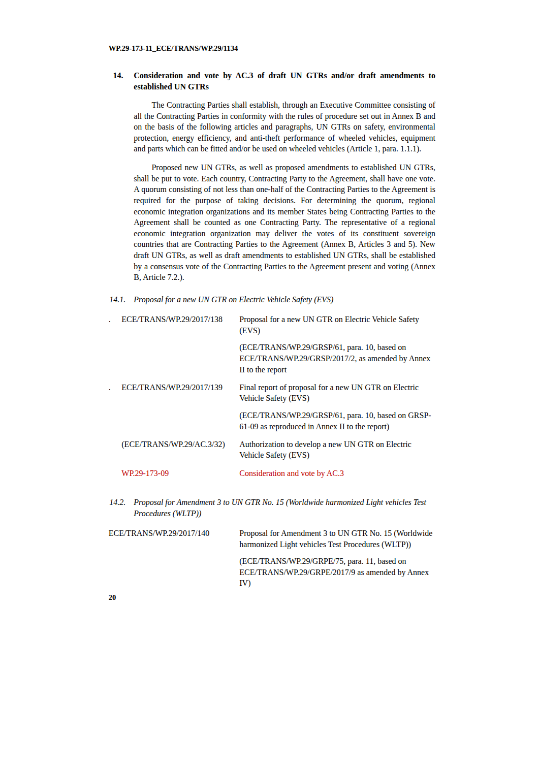WP.29-173-11_ECE/TRANS/WP.29/1134
14.
Consideration and vote by AC.3 of draft UN GTRs and/or draft amendments to established UN GTRs
The Contracting Parties shall establish, through an Executive Committee consisting of all the Contracting Parties in conformity with the rules of procedure set out in Annex B and on the basis of the following articles and paragraphs, UN GTRs on safety, environmental protection, energy efficiency, and anti-theft performance of wheeled vehicles, equipment and parts which can be fitted and/or be used on wheeled vehicles (Article 1, para. 1.1.1).
Proposed new UN GTRs, as well as proposed amendments to established UN GTRs, shall be put to vote. Each country, Contracting Party to the Agreement, shall have one vote. A quorum consisting of not less than one-half of the Contracting Parties to the Agreement is required for the purpose of taking decisions. For determining the quorum, regional economic integration organizations and its member States being Contracting Parties to the Agreement shall be counted as one Contracting Party. The representative of a regional economic integration organization may deliver the votes of its constituent sovereign countries that are Contracting Parties to the Agreement (Annex B, Articles 3 and 5). New draft UN GTRs, as well as draft amendments to established UN GTRs, shall be established by a consensus vote of the Contracting Parties to the Agreement present and voting (Annex B, Article 7.2.).
14.1.
Proposal for a new UN GTR on Electric Vehicle Safety (EVS)
| . | ECE/TRANS/WP.29/2017/138 | Proposal for a new UN GTR on Electric Vehicle Safety (EVS) (ECE/TRANS/WP.29/GRSP/61, para. 10, based on ECE/TRANS/WP.29/GRSP/2017/2, as amended by Annex II to the report |
| . | ECE/TRANS/WP.29/2017/139 | Final report of proposal for a new UN GTR on Electric Vehicle Safety (EVS) (ECE/TRANS/WP.29/GRSP/61, para. 10, based on GRSP-61-09 as reproduced in Annex II to the report) |
| | (ECE/TRANS/WP.29/AC.3/32) | Authorization to develop a new UN GTR on Electric Vehicle Safety (EVS) |
| | WP.29-173-09 | Consideration and vote by AC.3 |
14.2.
Proposal for Amendment 3 to UN GTR No. 15 (Worldwide harmonized Light vehicles Test Procedures (WLTP))
| ECE/TRANS/WP.29/2017/140 | Proposal for Amendment 3 to UN GTR No. 15 (Worldwide harmonized Light vehicles Test Procedures (WLTP)) (ECE/TRANS/WP.29/GRPE/75, para. 11, based on ECE/TRANS/WP.29/GRPE/2017/9 as amended by Annex IV) |
20